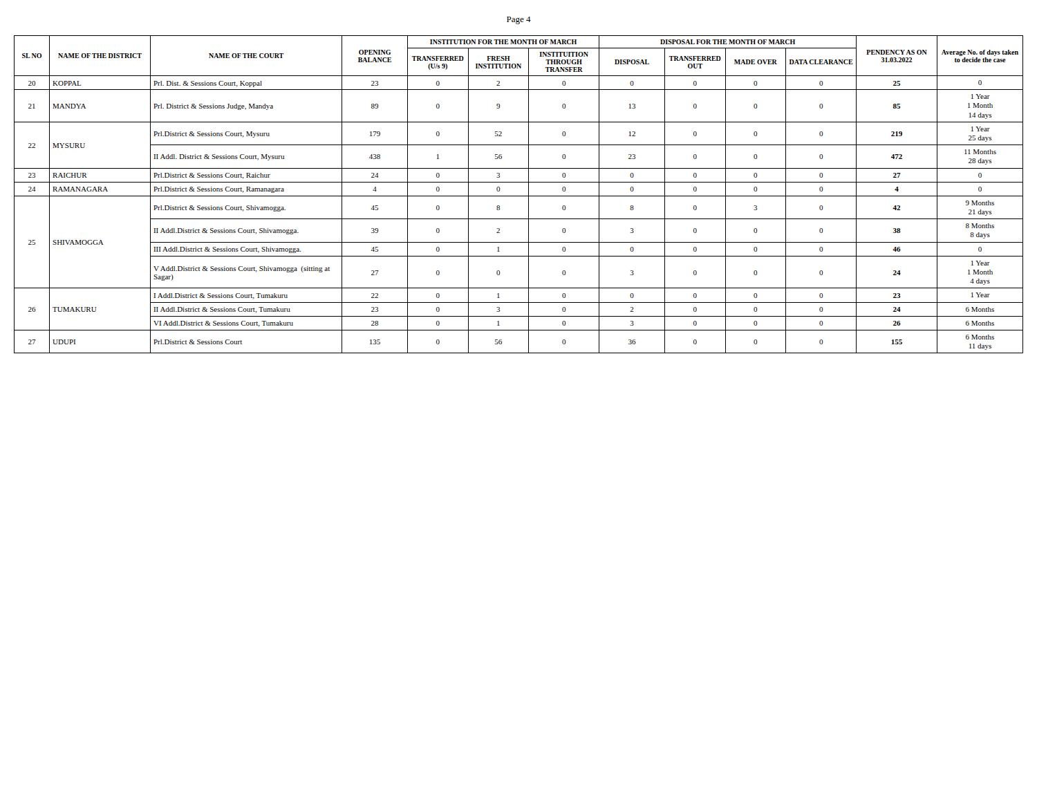Page 4
| SL NO | NAME OF THE DISTRICT | NAME OF THE COURT | OPENING BALANCE | INSTITUTION FOR THE MONTH OF MARCH | DISPOSAL FOR THE MONTH OF MARCH | PENDENCY AS ON 31.03.2022 | Average No. of days taken to decide the case |
| --- | --- | --- | --- | --- | --- | --- | --- |
| TRANSFERRED (U/s 9) | FRESH INSTITUTION | INSTITUITION THROUGH TRANSFER | DISPOSAL | TRANSFERRED OUT | MADE OVER | DATA CLEARANCE |
| 20 | KOPPAL | Prl. Dist. & Sessions Court, Koppal | 23 | 0 | 2 | 0 | 0 | 0 | 0 | 0 | 25 | 0 |
| 21 | MANDYA | Prl. District & Sessions Judge, Mandya | 89 | 0 | 9 | 0 | 13 | 0 | 0 | 0 | 85 | 1 Year 1 Month 14 days |
| 22 | MYSURU | Prl.District & Sessions Court, Mysuru | 179 | 0 | 52 | 0 | 12 | 0 | 0 | 0 | 219 | 1 Year 25 days |
| II Addl. District & Sessions Court, Mysuru | 438 | 1 | 56 | 0 | 23 | 0 | 0 | 0 | 472 | 11 Months 28 days |
| 23 | RAICHUR | Prl.District & Sessions Court, Raichur | 24 | 0 | 3 | 0 | 0 | 0 | 0 | 0 | 27 | 0 |
| 24 | RAMANAGARA | Prl.District & Sessions Court, Ramanagara | 4 | 0 | 0 | 0 | 0 | 0 | 0 | 0 | 4 | 0 |
| 25 | SHIVAMOGGA | Prl.District & Sessions Court, Shivamogga. | 45 | 0 | 8 | 0 | 8 | 0 | 3 | 0 | 42 | 9 Months 21 days |
| II Addl.District & Sessions Court, Shivamogga. | 39 | 0 | 2 | 0 | 3 | 0 | 0 | 0 | 38 | 8 Months 8 days |
| III Addl.District & Sessions Court, Shivamogga. | 45 | 0 | 1 | 0 | 0 | 0 | 0 | 0 | 46 | 0 |
| V Addl.District & Sessions Court, Shivamogga (sitting at Sagar) | 27 | 0 | 0 | 0 | 3 | 0 | 0 | 0 | 24 | 1 Year 1 Month 4 days |
| 26 | TUMAKURU | I Addl.District & Sessions Court, Tumakuru | 22 | 0 | 1 | 0 | 0 | 0 | 0 | 0 | 23 | 1 Year |
| II Addl.District & Sessions Court, Tumakuru | 23 | 0 | 3 | 0 | 2 | 0 | 0 | 0 | 24 | 6 Months |
| VI Addl.District & Sessions Court, Tumakuru | 28 | 0 | 1 | 0 | 3 | 0 | 0 | 0 | 26 | 6 Months |
| 27 | UDUPI | Prl.District & Sessions Court | 135 | 0 | 56 | 0 | 36 | 0 | 0 | 0 | 155 | 6 Months 11 days |